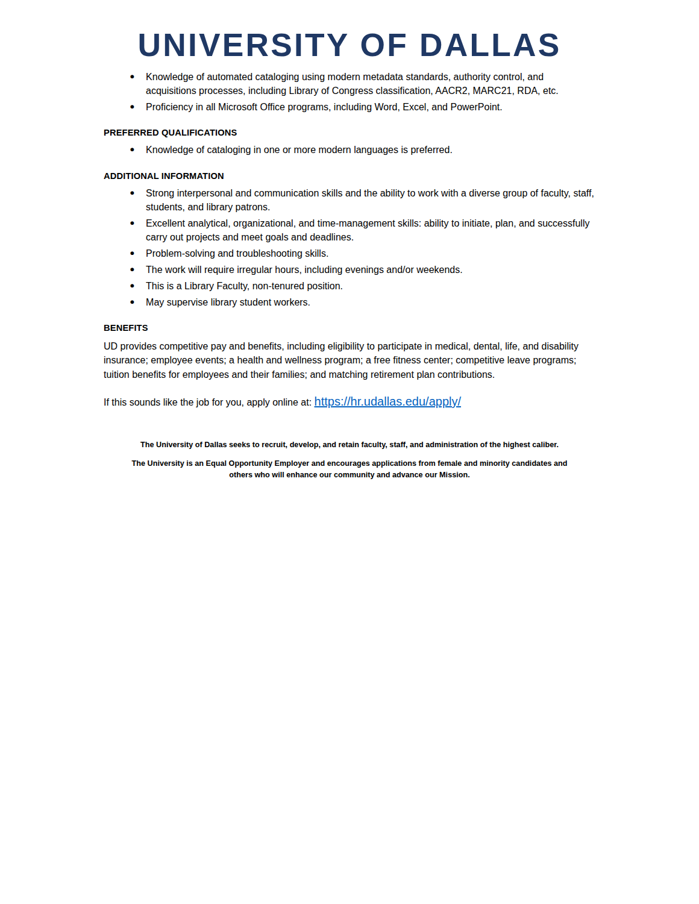University of Dallas
Knowledge of automated cataloging using modern metadata standards, authority control, and acquisitions processes, including Library of Congress classification, AACR2, MARC21, RDA, etc.
Proficiency in all Microsoft Office programs, including Word, Excel, and PowerPoint.
Preferred Qualifications
Knowledge of cataloging in one or more modern languages is preferred.
Additional Information
Strong interpersonal and communication skills and the ability to work with a diverse group of faculty, staff, students, and library patrons.
Excellent analytical, organizational, and time-management skills: ability to initiate, plan, and successfully carry out projects and meet goals and deadlines.
Problem-solving and troubleshooting skills.
The work will require irregular hours, including evenings and/or weekends.
This is a Library Faculty, non-tenured position.
May supervise library student workers.
Benefits
UD provides competitive pay and benefits, including eligibility to participate in medical, dental, life, and disability insurance; employee events; a health and wellness program; a free fitness center; competitive leave programs; tuition benefits for employees and their families; and matching retirement plan contributions.
If this sounds like the job for you, apply online at: https://hr.udallas.edu/apply/
The University of Dallas seeks to recruit, develop, and retain faculty, staff, and administration of the highest caliber.
The University is an Equal Opportunity Employer and encourages applications from female and minority candidates and others who will enhance our community and advance our Mission.